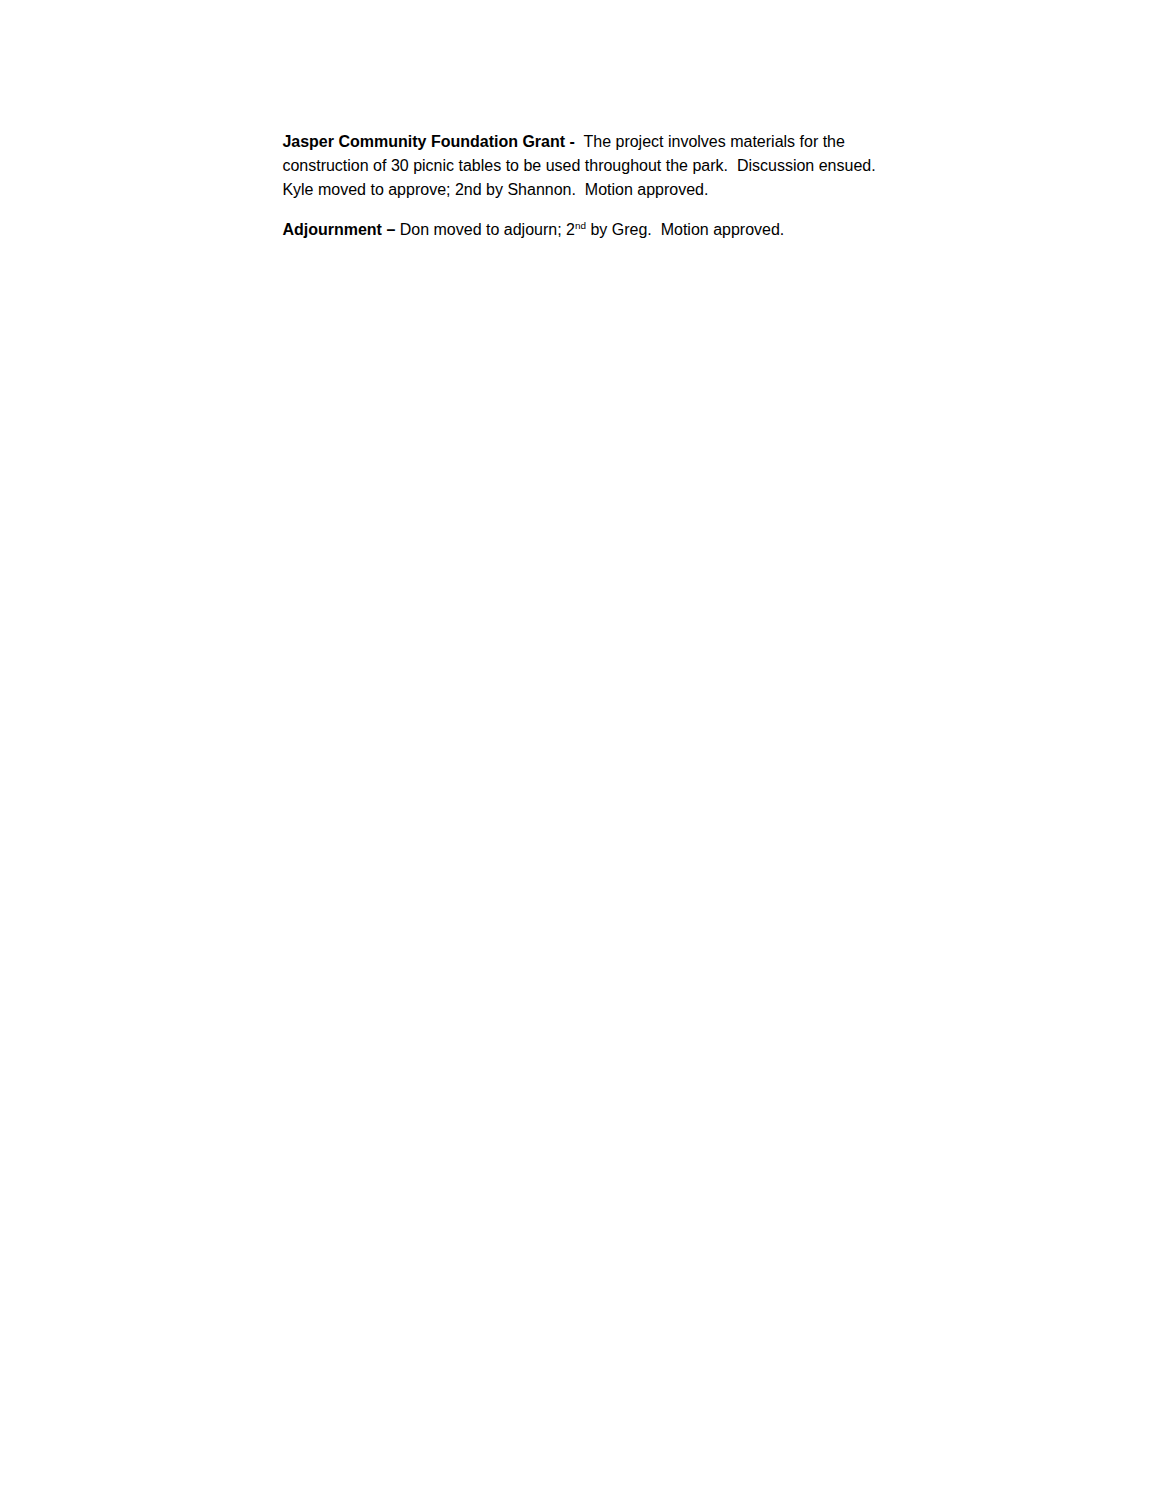Jasper Community Foundation Grant - The project involves materials for the construction of 30 picnic tables to be used throughout the park. Discussion ensued. Kyle moved to approve; 2nd by Shannon. Motion approved.
Adjournment – Don moved to adjourn; 2nd by Greg. Motion approved.